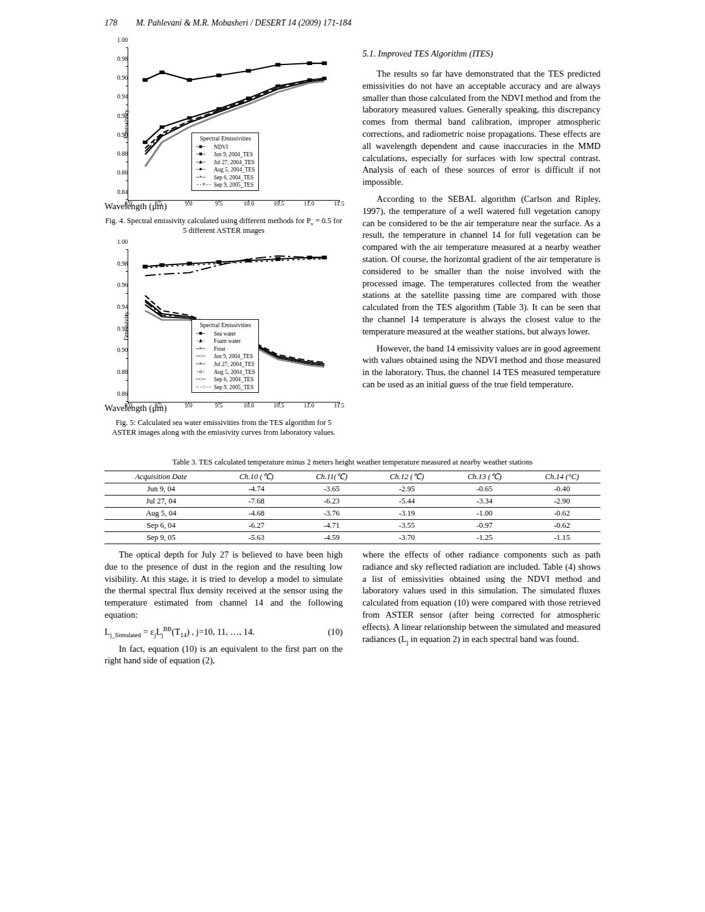178 M. Pahlevani & M.R. Mobasheri / DESERT 14 (2009) 171-184
Emissivity 1.00 0.98 0.96 0.94 0.92 0.90 0.88 0.86 0.84 8.0 8.5 9.0 9.5 10.0 10.5 11.0 11.5
Spectral Emissivities
| —■— | NDVI |
| —■— | Jun 9, 2004_TES |
| —▲— | Jul 27, 2004_TES |
| —●— | Aug 5, 2004_TES |
| —+— | Sep 6, 2004_TES |
| -·×·- | Sep 9, 2005_TES |
Wavelength (μm)
Fig. 4. Spectral emissivity calculated using different methods for Pv = 0.5 for 5 different ASTER images
Emissivity 1.00 0.98 0.96 0.94 0.92 0.90 0.88 0.86 8.0 8.5 9.0 9.5 10.0 10.5 11.0 11.5
Spectral Emissivities
| —■— | Sea water |
| ·▲· | Foam water |
| —×— | Frost |
| —○— | Jun 9, 2004_TES |
| —×— | Jul 27, 2004_TES |
| ·◇· | Aug 5, 2004_TES |
| —○— | Sep 6, 2004_TES |
| -·○·- | Sep 9, 2005_TES |
Wavelength (μm)
Fig. 5: Calculated sea water emissivities from the TES algorithm for 5 ASTER images along with the emissivity curves from laboratory values.
5.1. Improved TES Algorithm (ITES)
The results so far have demonstrated that the TES predicted emissivities do not have an acceptable accuracy and are always smaller than those calculated from the NDVI method and from the laboratory measured values. Generally speaking, this discrepancy comes from thermal band calibration, improper atmospheric corrections, and radiometric noise propagations. These effects are all wavelength dependent and cause inaccuracies in the MMD calculations, especially for surfaces with low spectral contrast. Analysis of each of these sources of error is difficult if not impossible.
According to the SEBAL algorithm (Carlson and Ripley, 1997), the temperature of a well watered full vegetation canopy can be considered to be the air temperature near the surface. As a result, the temperature in channel 14 for full vegetation can be compared with the air temperature measured at a nearby weather station. Of course, the horizontal gradient of the air temperature is considered to be smaller than the noise involved with the processed image. The temperatures collected from the weather stations at the satellite passing time are compared with those calculated from the TES algorithm (Table 3). It can be seen that the channel 14 temperature is always the closest value to the temperature measured at the weather stations, but always lower.
However, the band 14 emissivity values are in good agreement with values obtained using the NDVI method and those measured in the laboratory. Thus, the channel 14 TES measured temperature can be used as an initial guess of the true field temperature.
Table 3. TES calculated temperature minus 2 meters height weather temperature measured at nearby weather stations
| Acquisition Date | Ch.10 (℃) | Ch.11(℃) | Ch.12 (℃) | Ch.13 (℃) | Ch.14 (°C) |
| --- | --- | --- | --- | --- | --- |
| Jun 9, 04 | -4.74 | -3.65 | -2.95 | -0.65 | -0.40 |
| Jul 27, 04 | -7.68 | -6.23 | -5.44 | -3.34 | -2.90 |
| Aug 5, 04 | -4.68 | -3.76 | -3.19 | -1.00 | -0.62 |
| Sep 6, 04 | -6.27 | -4.71 | -3.55 | -0.97 | -0.62 |
| Sep 9, 05 | -5.63 | -4.59 | -3.70 | -1.25 | -1.15 |
The optical depth for July 27 is believed to have been high due to the presence of dust in the region and the resulting low visibility. At this stage, it is tried to develop a model to simulate the thermal spectral flux density received at the sensor using the temperature estimated from channel 14 and the following equation:
Lj_Simulated = εjLjBB(T14) , j=10, 11, …, 14. (10)
In fact, equation (10) is an equivalent to the first part on the right hand side of equation (2),
where the effects of other radiance components such as path radiance and sky reflected radiation are included. Table (4) shows a list of emissivities obtained using the NDVI method and laboratory values used in this simulation. The simulated fluxes calculated from equation (10) were compared with those retrieved from ASTER sensor (after being corrected for atmospheric effects). A linear relationship between the simulated and measured radiances (Lj in equation 2) in each spectral band was found.